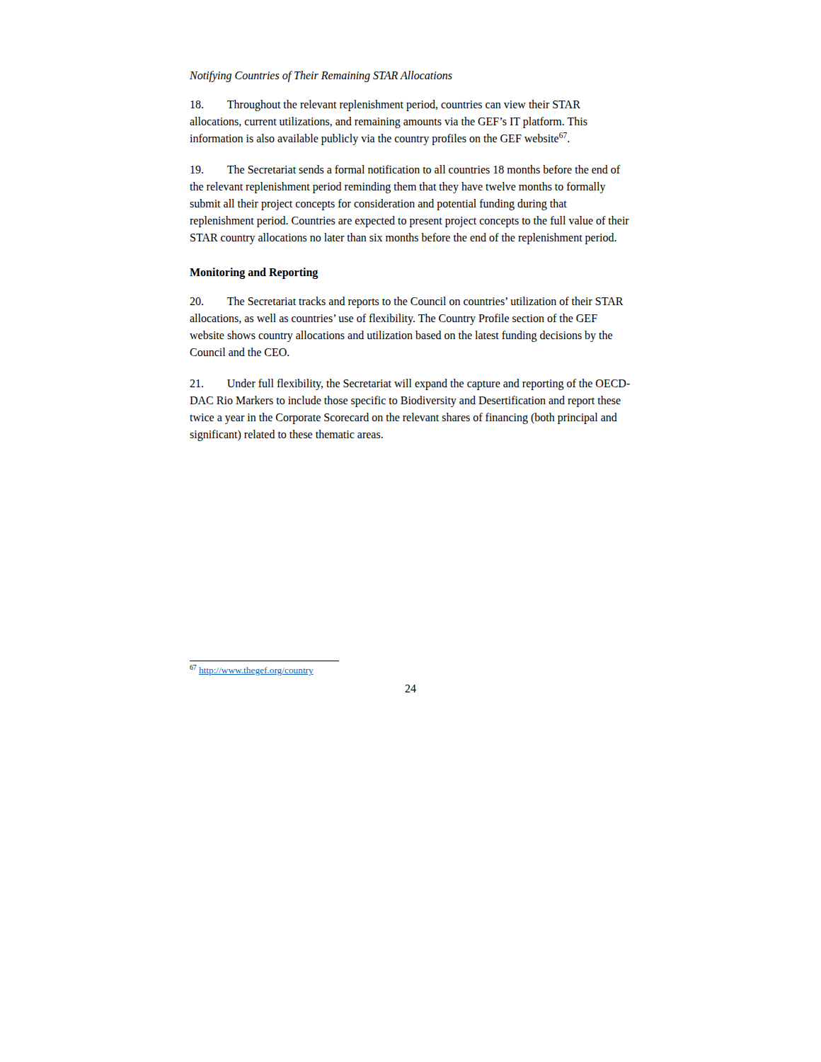Notifying Countries of Their Remaining STAR Allocations
18. Throughout the relevant replenishment period, countries can view their STAR allocations, current utilizations, and remaining amounts via the GEF’s IT platform. This information is also available publicly via the country profiles on the GEF website67.
19. The Secretariat sends a formal notification to all countries 18 months before the end of the relevant replenishment period reminding them that they have twelve months to formally submit all their project concepts for consideration and potential funding during that replenishment period. Countries are expected to present project concepts to the full value of their STAR country allocations no later than six months before the end of the replenishment period.
Monitoring and Reporting
20. The Secretariat tracks and reports to the Council on countries’ utilization of their STAR allocations, as well as countries’ use of flexibility. The Country Profile section of the GEF website shows country allocations and utilization based on the latest funding decisions by the Council and the CEO.
21. Under full flexibility, the Secretariat will expand the capture and reporting of the OECD-DAC Rio Markers to include those specific to Biodiversity and Desertification and report these twice a year in the Corporate Scorecard on the relevant shares of financing (both principal and significant) related to these thematic areas.
67 http://www.thegef.org/country
24